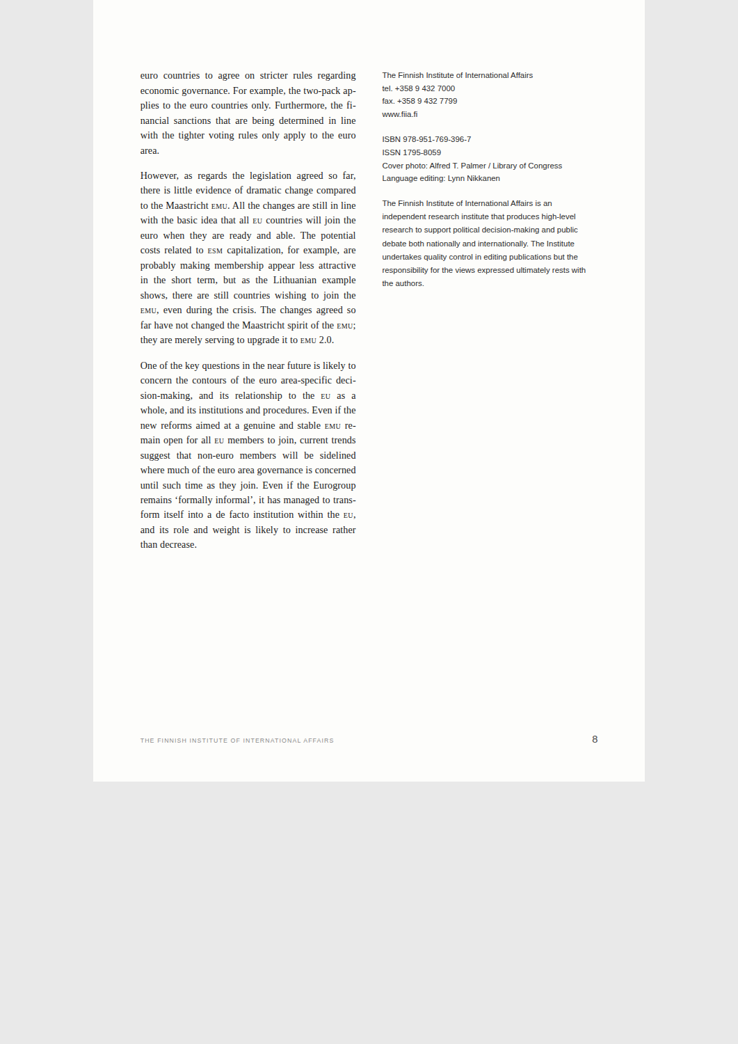euro countries to agree on stricter rules regarding economic governance. For example, the two-pack applies to the euro countries only. Furthermore, the financial sanctions that are being determined in line with the tighter voting rules only apply to the euro area.
However, as regards the legislation agreed so far, there is little evidence of dramatic change compared to the Maastricht emu. All the changes are still in line with the basic idea that all eu countries will join the euro when they are ready and able. The potential costs related to esm capitalization, for example, are probably making membership appear less attractive in the short term, but as the Lithuanian example shows, there are still countries wishing to join the emu, even during the crisis. The changes agreed so far have not changed the Maastricht spirit of the emu; they are merely serving to upgrade it to emu 2.0.
One of the key questions in the near future is likely to concern the contours of the euro area-specific decision-making, and its relationship to the eu as a whole, and its institutions and procedures. Even if the new reforms aimed at a genuine and stable emu remain open for all eu members to join, current trends suggest that non-euro members will be sidelined where much of the euro area governance is concerned until such time as they join. Even if the Eurogroup remains ‘formally informal’, it has managed to transform itself into a de facto institution within the eu, and its role and weight is likely to increase rather than decrease.
The Finnish Institute of International Affairs tel. +358 9 432 7000 fax. +358 9 432 7799 www.fiia.fi
ISBN 978-951-769-396-7 ISSN 1795-8059 Cover photo: Alfred T. Palmer / Library of Congress Language editing: Lynn Nikkanen
The Finnish Institute of International Affairs is an independent research institute that produces high-level research to support political decision-making and public debate both nationally and internationally. The Institute undertakes quality control in editing publications but the responsibility for the views expressed ultimately rests with the authors.
The Finnish Institute of International Affairs
8